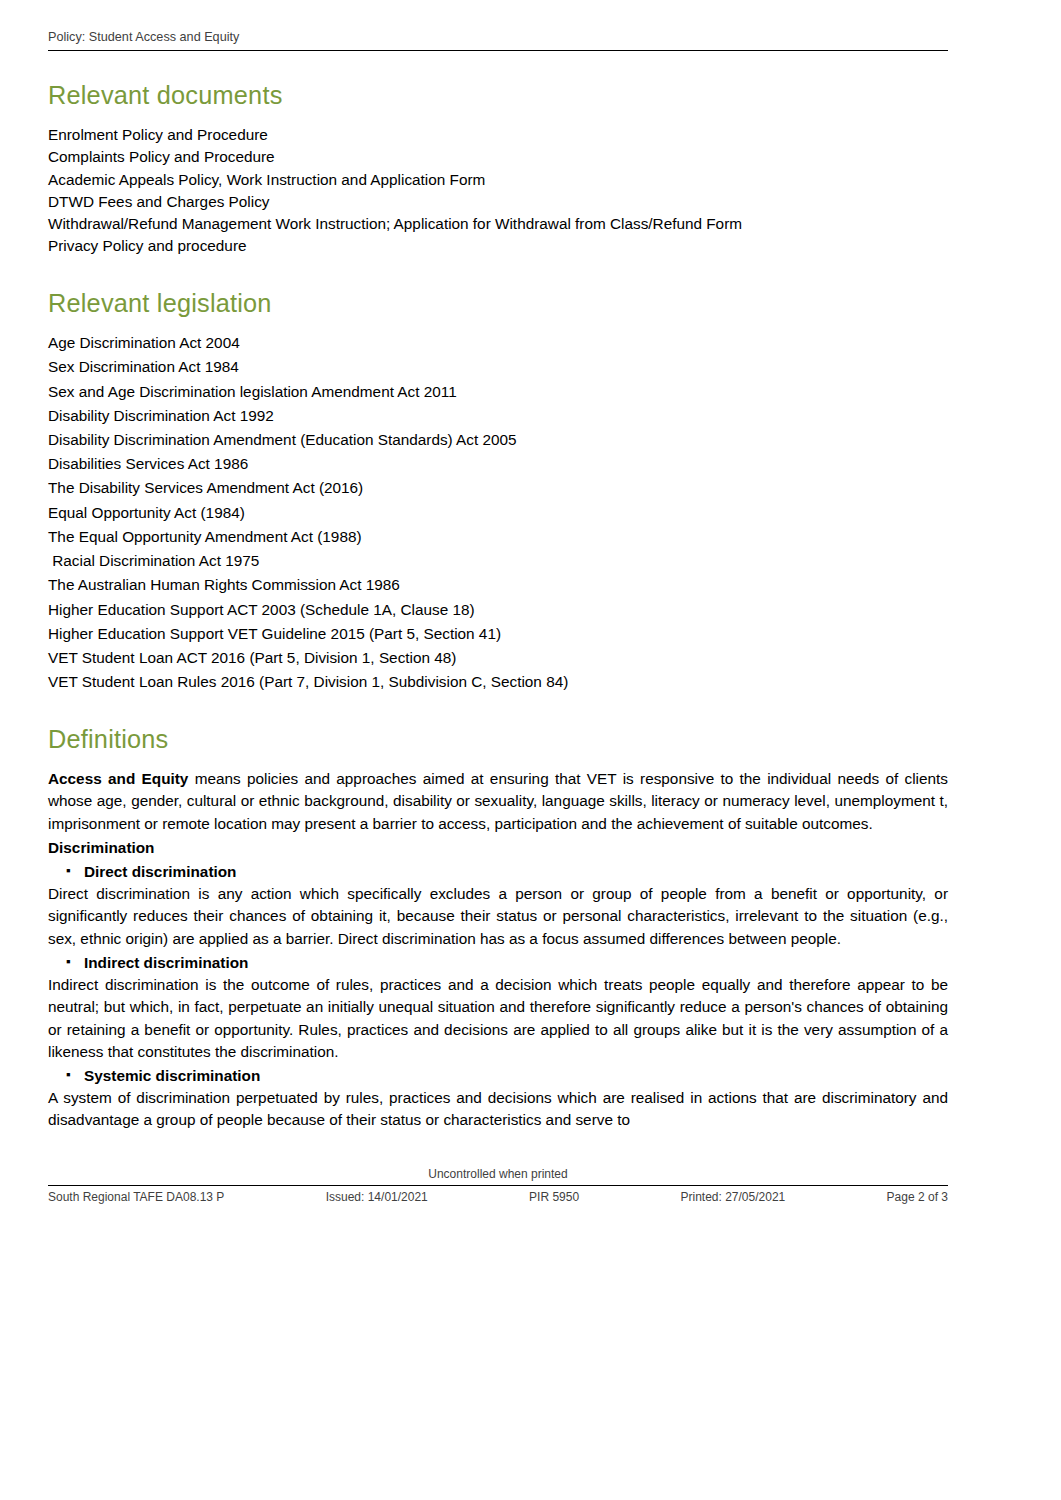Policy: Student Access and Equity
Relevant documents
Enrolment Policy and Procedure
Complaints Policy and Procedure
Academic Appeals Policy, Work Instruction and Application Form
DTWD Fees and Charges Policy
Withdrawal/Refund Management Work Instruction; Application for Withdrawal from Class/Refund Form
Privacy Policy and procedure
Relevant legislation
Age Discrimination Act 2004
Sex Discrimination Act 1984
Sex and Age Discrimination legislation Amendment Act 2011
Disability Discrimination Act 1992
Disability Discrimination Amendment (Education Standards) Act 2005
Disabilities Services Act 1986
The Disability Services Amendment Act (2016)
Equal Opportunity Act (1984)
The Equal Opportunity Amendment Act (1988)
Racial Discrimination Act 1975
The Australian Human Rights Commission Act 1986
Higher Education Support ACT 2003 (Schedule 1A, Clause 18)
Higher Education Support VET Guideline 2015 (Part 5, Section 41)
VET Student Loan ACT 2016 (Part 5, Division 1, Section 48)
VET Student Loan Rules 2016 (Part 7, Division 1, Subdivision C, Section 84)
Definitions
Access and Equity means policies and approaches aimed at ensuring that VET is responsive to the individual needs of clients whose age, gender, cultural or ethnic background, disability or sexuality, language skills, literacy or numeracy level, unemployment t, imprisonment or remote location may present a barrier to access, participation and the achievement of suitable outcomes.
Discrimination
Direct discrimination
Direct discrimination is any action which specifically excludes a person or group of people from a benefit or opportunity, or significantly reduces their chances of obtaining it, because their status or personal characteristics, irrelevant to the situation (e.g., sex, ethnic origin) are applied as a barrier. Direct discrimination has as a focus assumed differences between people.
Indirect discrimination
Indirect discrimination is the outcome of rules, practices and a decision which treats people equally and therefore appear to be neutral; but which, in fact, perpetuate an initially unequal situation and therefore significantly reduce a person's chances of obtaining or retaining a benefit or opportunity. Rules, practices and decisions are applied to all groups alike but it is the very assumption of a likeness that constitutes the discrimination.
Systemic discrimination
A system of discrimination perpetuated by rules, practices and decisions which are realised in actions that are discriminatory and disadvantage a group of people because of their status or characteristics and serve to
Uncontrolled when printed
South Regional TAFE DA08.13 P Issued: 14/01/2021 PIR 5950 Printed: 27/05/2021 Page 2 of 3